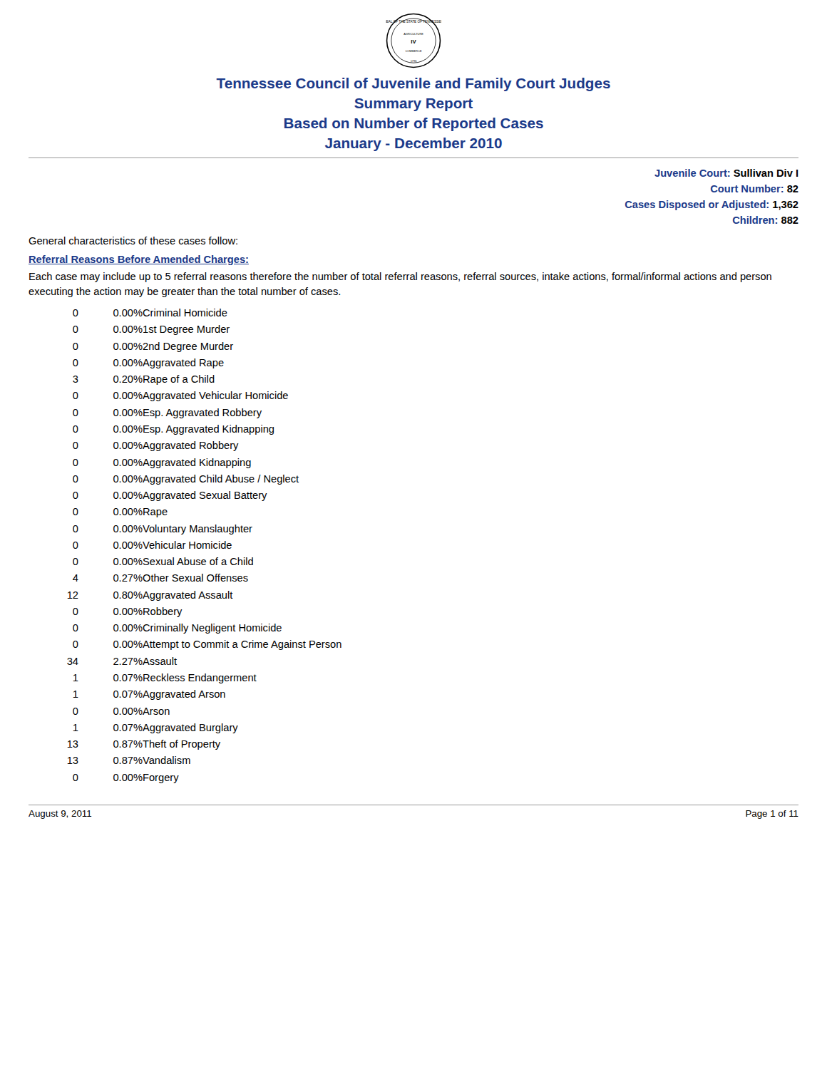Tennessee Council of Juvenile and Family Court Judges
Summary Report
Based on Number of Reported Cases
January - December 2010
Juvenile Court: Sullivan Div I
Court Number: 82
Cases Disposed or Adjusted: 1,362
Children: 882
General characteristics of these cases follow:
Referral Reasons Before Amended Charges:
Each case may include up to 5 referral reasons therefore the number of total referral reasons, referral sources, intake actions, formal/informal actions and person executing the action may be greater than the total number of cases.
| 0 | 0.00% | Criminal Homicide |
| 0 | 0.00% | 1st Degree Murder |
| 0 | 0.00% | 2nd Degree Murder |
| 0 | 0.00% | Aggravated Rape |
| 3 | 0.20% | Rape of a Child |
| 0 | 0.00% | Aggravated Vehicular Homicide |
| 0 | 0.00% | Esp. Aggravated Robbery |
| 0 | 0.00% | Esp. Aggravated Kidnapping |
| 0 | 0.00% | Aggravated Robbery |
| 0 | 0.00% | Aggravated Kidnapping |
| 0 | 0.00% | Aggravated Child Abuse / Neglect |
| 0 | 0.00% | Aggravated Sexual Battery |
| 0 | 0.00% | Rape |
| 0 | 0.00% | Voluntary Manslaughter |
| 0 | 0.00% | Vehicular Homicide |
| 0 | 0.00% | Sexual Abuse of a Child |
| 4 | 0.27% | Other Sexual Offenses |
| 12 | 0.80% | Aggravated Assault |
| 0 | 0.00% | Robbery |
| 0 | 0.00% | Criminally Negligent Homicide |
| 0 | 0.00% | Attempt to Commit a Crime Against Person |
| 34 | 2.27% | Assault |
| 1 | 0.07% | Reckless Endangerment |
| 1 | 0.07% | Aggravated Arson |
| 0 | 0.00% | Arson |
| 1 | 0.07% | Aggravated Burglary |
| 13 | 0.87% | Theft of Property |
| 13 | 0.87% | Vandalism |
| 0 | 0.00% | Forgery |
August 9, 2011 Page 1 of 11